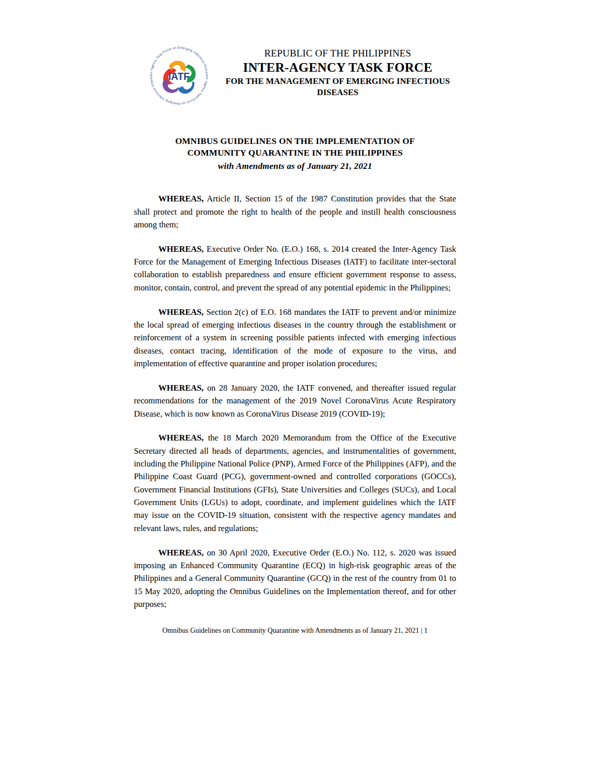IATF Inter-Agency Task Force on Emerging Infectious Diseases Inter-Agency Task Force on Emerging Infectious Diseases
REPUBLIC OF THE PHILIPPINES
INTER-AGENCY TASK FORCE
FOR THE MANAGEMENT OF EMERGING INFECTIOUS DISEASES
OMNIBUS GUIDELINES ON THE IMPLEMENTATION OF
COMMUNITY QUARANTINE IN THE PHILIPPINES with Amendments as of January 21, 2021
WHEREAS, Article II, Section 15 of the 1987 Constitution provides that the State shall protect and promote the right to health of the people and instill health consciousness among them;
WHEREAS, Executive Order No. (E.O.) 168, s. 2014 created the Inter-Agency Task Force for the Management of Emerging Infectious Diseases (IATF) to facilitate inter-sectoral collaboration to establish preparedness and ensure efficient government response to assess, monitor, contain, control, and prevent the spread of any potential epidemic in the Philippines;
WHEREAS, Section 2(c) of E.O. 168 mandates the IATF to prevent and/or minimize the local spread of emerging infectious diseases in the country through the establishment or reinforcement of a system in screening possible patients infected with emerging infectious diseases, contact tracing, identification of the mode of exposure to the virus, and implementation of effective quarantine and proper isolation procedures;
WHEREAS, on 28 January 2020, the IATF convened, and thereafter issued regular recommendations for the management of the 2019 Novel CoronaVirus Acute Respiratory Disease, which is now known as CoronaVirus Disease 2019 (COVID-19);
WHEREAS, the 18 March 2020 Memorandum from the Office of the Executive Secretary directed all heads of departments, agencies, and instrumentalities of government, including the Philippine National Police (PNP), Armed Force of the Philippines (AFP), and the Philippine Coast Guard (PCG), government-owned and controlled corporations (GOCCs), Government Financial Institutions (GFIs), State Universities and Colleges (SUCs), and Local Government Units (LGUs) to adopt, coordinate, and implement guidelines which the IATF may issue on the COVID-19 situation, consistent with the respective agency mandates and relevant laws, rules, and regulations;
WHEREAS, on 30 April 2020, Executive Order (E.O.) No. 112, s. 2020 was issued imposing an Enhanced Community Quarantine (ECQ) in high-risk geographic areas of the Philippines and a General Community Quarantine (GCQ) in the rest of the country from 01 to 15 May 2020, adopting the Omnibus Guidelines on the Implementation thereof, and for other purposes;
Omnibus Guidelines on Community Quarantine with Amendments as of January 21, 2021 | 1